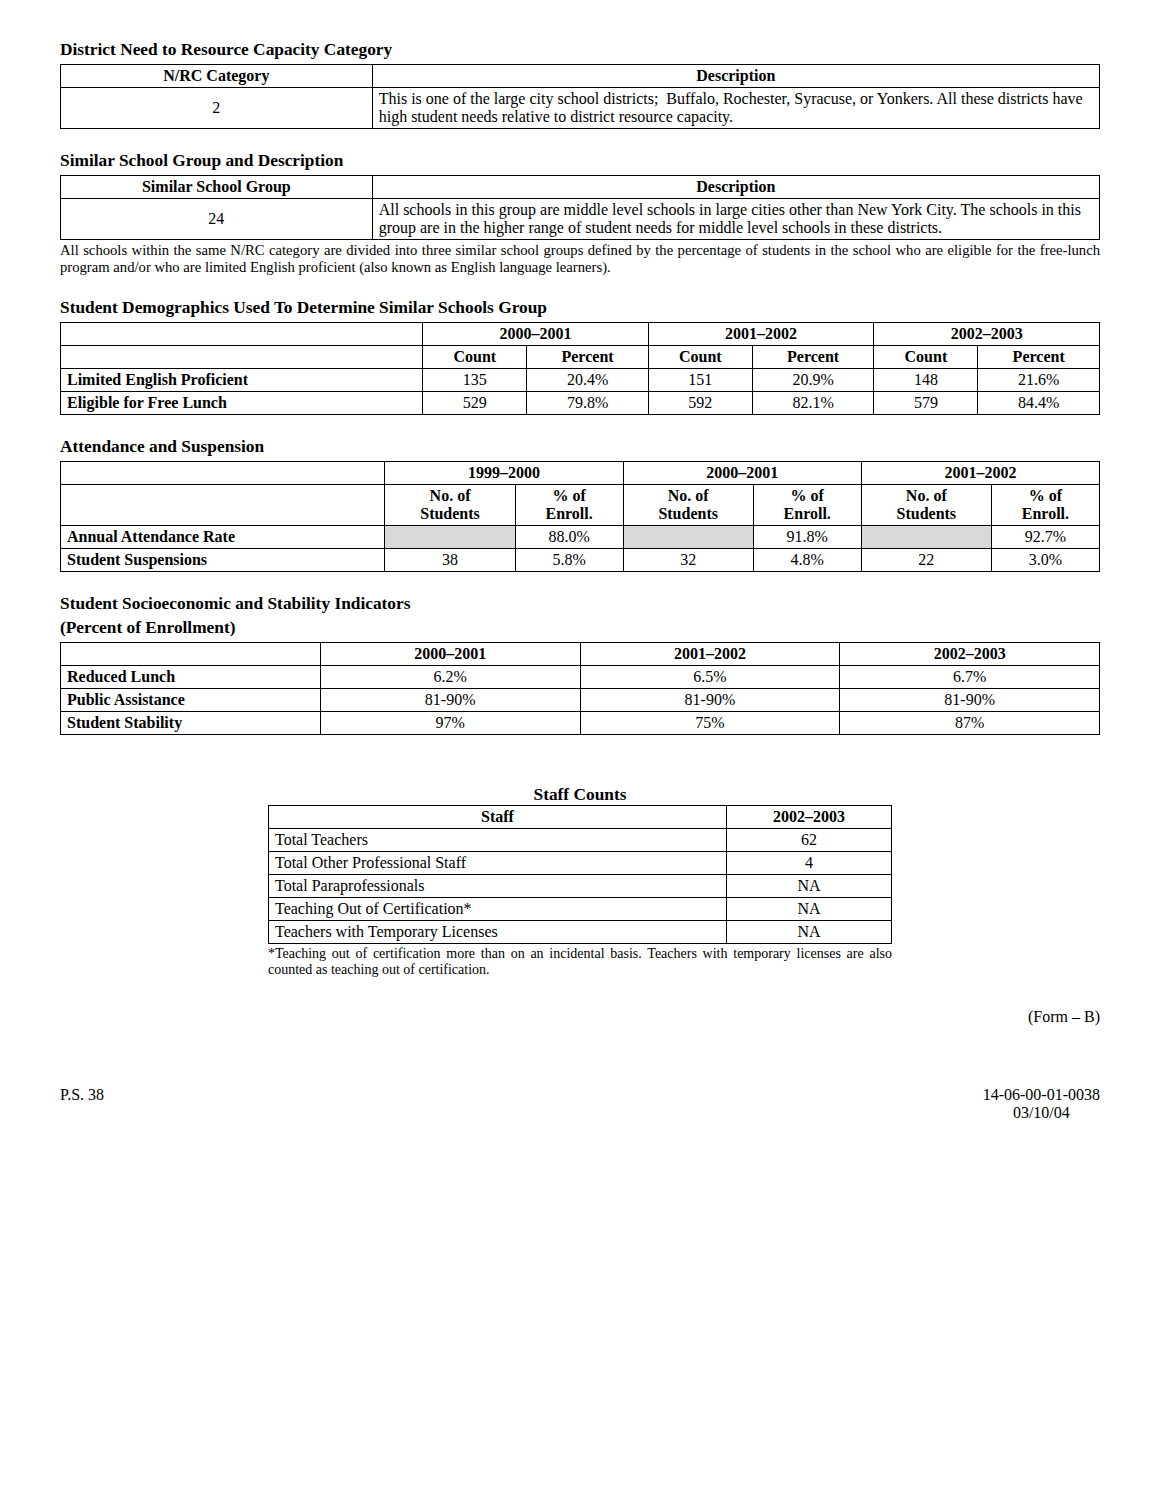District Need to Resource Capacity Category
| N/RC Category | Description |
| --- | --- |
| 2 | This is one of the large city school districts; Buffalo, Rochester, Syracuse, or Yonkers. All these districts have high student needs relative to district resource capacity. |
Similar School Group and Description
| Similar School Group | Description |
| --- | --- |
| 24 | All schools in this group are middle level schools in large cities other than New York City. The schools in this group are in the higher range of student needs for middle level schools in these districts. |
All schools within the same N/RC category are divided into three similar school groups defined by the percentage of students in the school who are eligible for the free-lunch program and/or who are limited English proficient (also known as English language learners).
Student Demographics Used To Determine Similar Schools Group
| | 2000–2001 | 2001–2002 | 2002–2003 |
| | Count | Percent | Count | Percent | Count | Percent |
| Limited English Proficient | 135 | 20.4% | 151 | 20.9% | 148 | 21.6% |
| Eligible for Free Lunch | 529 | 79.8% | 592 | 82.1% | 579 | 84.4% |
Attendance and Suspension
| | 1999–2000 | 2000–2001 | 2001–2002 |
| | No. of Students | % of Enroll. | No. of Students | % of Enroll. | No. of Students | % of Enroll. |
| Annual Attendance Rate | | 88.0% | | 91.8% | | 92.7% |
| Student Suspensions | 38 | 5.8% | 32 | 4.8% | 22 | 3.0% |
Student Socioeconomic and Stability Indicators
(Percent of Enrollment)
| | 2000–2001 | 2001–2002 | 2002–2003 |
| Reduced Lunch | 6.2% | 6.5% | 6.7% |
| Public Assistance | 81-90% | 81-90% | 81-90% |
| Student Stability | 97% | 75% | 87% |
Staff Counts
| Staff | 2002–2003 |
| --- | --- |
| Total Teachers | 62 |
| Total Other Professional Staff | 4 |
| Total Paraprofessionals | NA |
| Teaching Out of Certification* | NA |
| Teachers with Temporary Licenses | NA |
*Teaching out of certification more than on an incidental basis. Teachers with temporary licenses are also counted as teaching out of certification.
(Form – B)
P.S. 38
14-06-00-01-0038
03/10/04